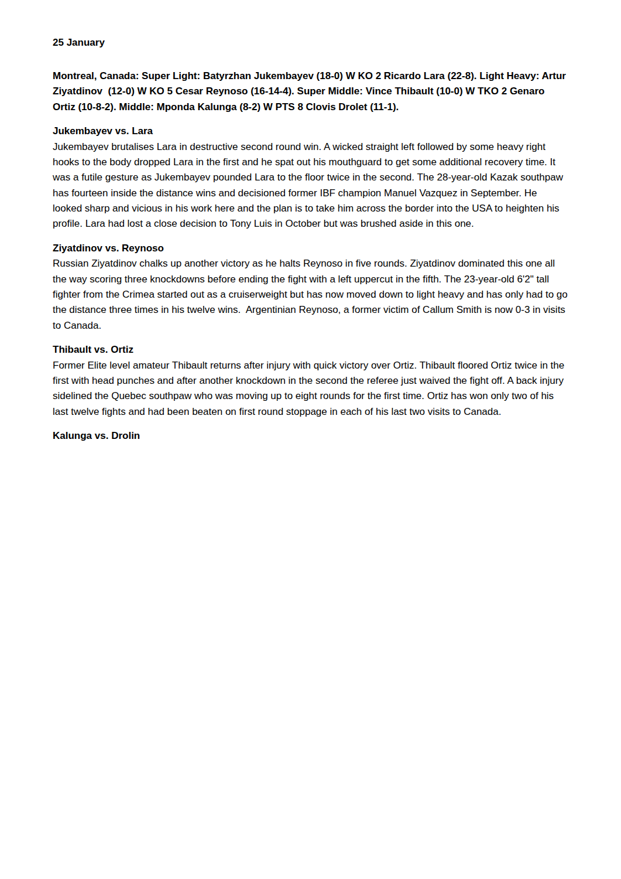25 January
Montreal, Canada: Super Light: Batyrzhan Jukembayev (18-0) W KO 2 Ricardo Lara (22-8). Light Heavy: Artur Ziyatdinov (12-0) W KO 5 Cesar Reynoso (16-14-4). Super Middle: Vince Thibault (10-0) W TKO 2 Genaro Ortiz (10-8-2). Middle: Mponda Kalunga (8-2) W PTS 8 Clovis Drolet (11-1).
Jukembayev vs. Lara
Jukembayev brutalises Lara in destructive second round win. A wicked straight left followed by some heavy right hooks to the body dropped Lara in the first and he spat out his mouthguard to get some additional recovery time. It was a futile gesture as Jukembayev pounded Lara to the floor twice in the second. The 28-year-old Kazak southpaw has fourteen inside the distance wins and decisioned former IBF champion Manuel Vazquez in September. He looked sharp and vicious in his work here and the plan is to take him across the border into the USA to heighten his profile. Lara had lost a close decision to Tony Luis in October but was brushed aside in this one.
Ziyatdinov vs. Reynoso
Russian Ziyatdinov chalks up another victory as he halts Reynoso in five rounds. Ziyatdinov dominated this one all the way scoring three knockdowns before ending the fight with a left uppercut in the fifth. The 23-year-old 6'2" tall fighter from the Crimea started out as a cruiserweight but has now moved down to light heavy and has only had to go the distance three times in his twelve wins. Argentinian Reynoso, a former victim of Callum Smith is now 0-3 in visits to Canada.
Thibault vs. Ortiz
Former Elite level amateur Thibault returns after injury with quick victory over Ortiz. Thibault floored Ortiz twice in the first with head punches and after another knockdown in the second the referee just waived the fight off. A back injury sidelined the Quebec southpaw who was moving up to eight rounds for the first time. Ortiz has won only two of his last twelve fights and had been beaten on first round stoppage in each of his last two visits to Canada.
Kalunga vs. Drolin